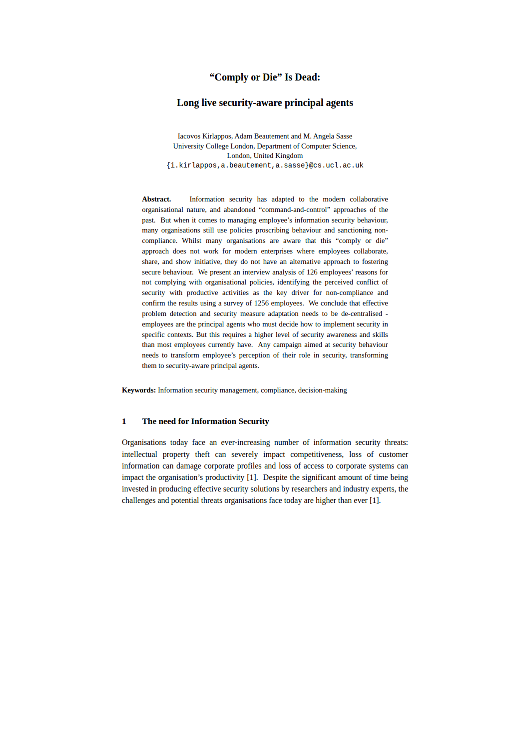“Comply or Die” Is Dead: Long live security-aware principal agents
Iacovos Kirlappos, Adam Beautement and M. Angela Sasse
University College London, Department of Computer Science,
London, United Kingdom
{i.kirlappos,a.beautement,a.sasse}@cs.ucl.ac.uk
Abstract. Information security has adapted to the modern collaborative organisational nature, and abandoned “command-and-control” approaches of the past. But when it comes to managing employee’s information security behaviour, many organisations still use policies proscribing behaviour and sanctioning non-compliance. Whilst many organisations are aware that this “comply or die” approach does not work for modern enterprises where employees collaborate, share, and show initiative, they do not have an alternative approach to fostering secure behaviour. We present an interview analysis of 126 employees’ reasons for not complying with organisational policies, identifying the perceived conflict of security with productive activities as the key driver for non-compliance and confirm the results using a survey of 1256 employees. We conclude that effective problem detection and security measure adaptation needs to be de-centralised - employees are the principal agents who must decide how to implement security in specific contexts. But this requires a higher level of security awareness and skills than most employees currently have. Any campaign aimed at security behaviour needs to transform employee’s perception of their role in security, transforming them to security-aware principal agents.
Keywords: Information security management, compliance, decision-making
1 The need for Information Security
Organisations today face an ever-increasing number of information security threats: intellectual property theft can severely impact competitiveness, loss of customer information can damage corporate profiles and loss of access to corporate systems can impact the organisation’s productivity [1]. Despite the significant amount of time being invested in producing effective security solutions by researchers and industry experts, the challenges and potential threats organisations face today are higher than ever [1].